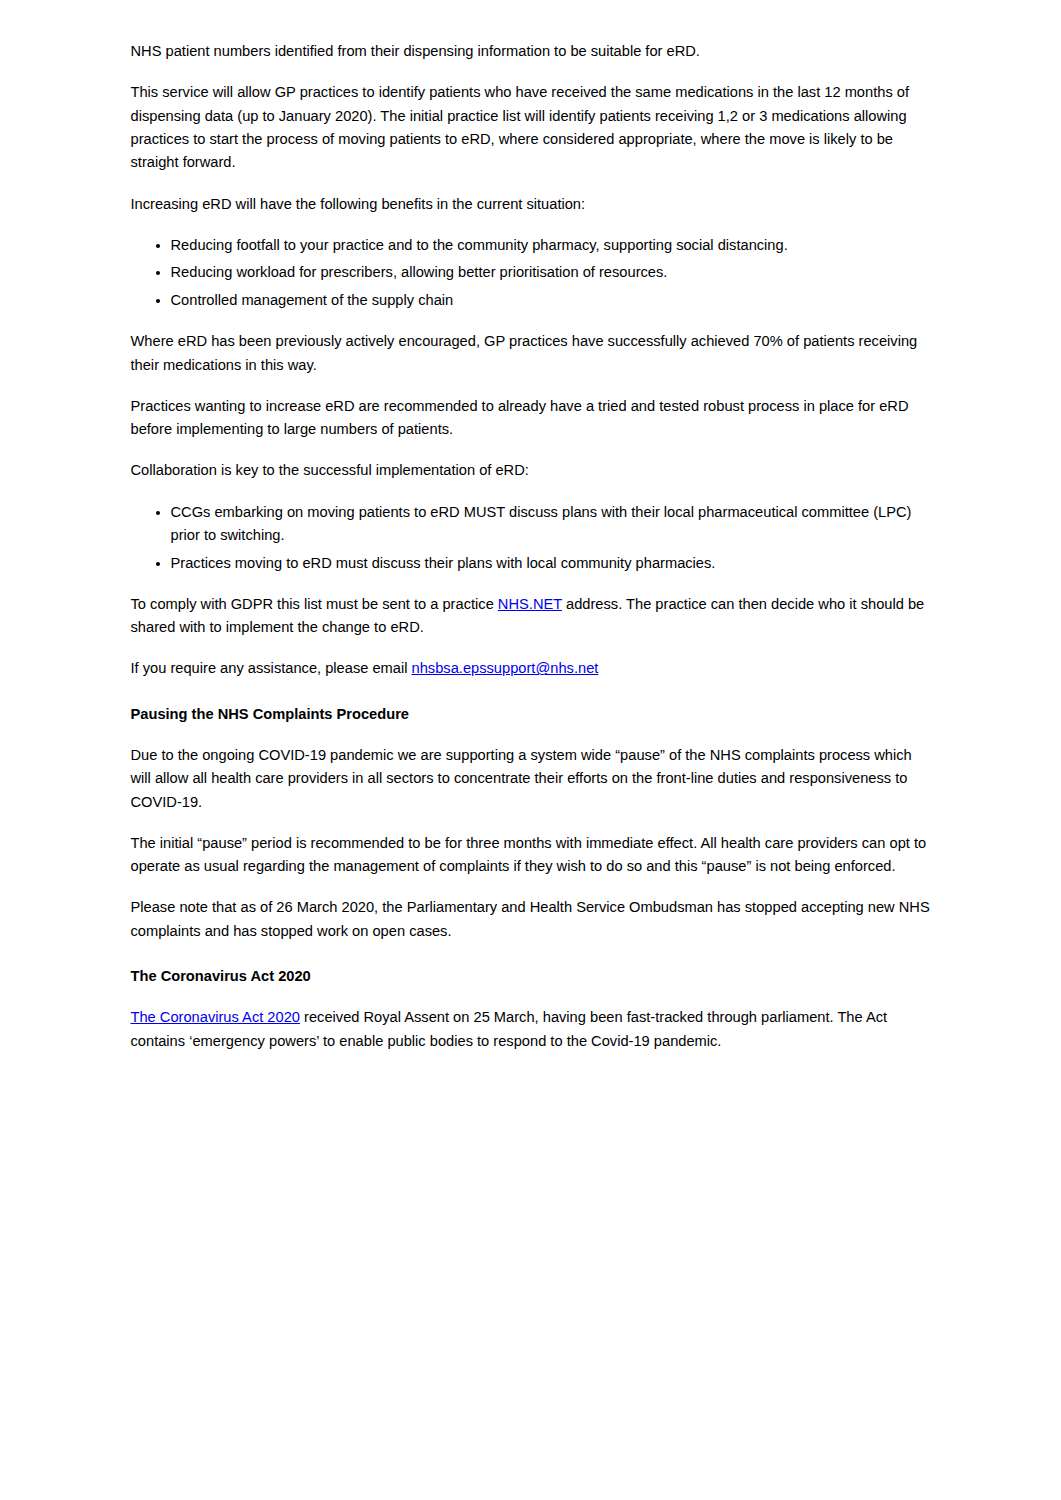NHS patient numbers identified from their dispensing information to be suitable for eRD.
This service will allow GP practices to identify patients who have received the same medications in the last 12 months of dispensing data (up to January 2020). The initial practice list will identify patients receiving 1,2 or 3 medications allowing practices to start the process of moving patients to eRD, where considered appropriate, where the move is likely to be straight forward.
Increasing eRD will have the following benefits in the current situation:
Reducing footfall to your practice and to the community pharmacy, supporting social distancing.
Reducing workload for prescribers, allowing better prioritisation of resources.
Controlled management of the supply chain
Where eRD has been previously actively encouraged, GP practices have successfully achieved 70% of patients receiving their medications in this way.
Practices wanting to increase eRD are recommended to already have a tried and tested robust process in place for eRD before implementing to large numbers of patients.
Collaboration is key to the successful implementation of eRD:
CCGs embarking on moving patients to eRD MUST discuss plans with their local pharmaceutical committee (LPC) prior to switching.
Practices moving to eRD must discuss their plans with local community pharmacies.
To comply with GDPR this list must be sent to a practice NHS.NET address. The practice can then decide who it should be shared with to implement the change to eRD.
If you require any assistance, please email nhsbsa.epssupport@nhs.net
Pausing the NHS Complaints Procedure
Due to the ongoing COVID-19 pandemic we are supporting a system wide “pause” of the NHS complaints process which will allow all health care providers in all sectors to concentrate their efforts on the front-line duties and responsiveness to COVID-19.
The initial “pause” period is recommended to be for three months with immediate effect. All health care providers can opt to operate as usual regarding the management of complaints if they wish to do so and this “pause” is not being enforced.
Please note that as of 26 March 2020, the Parliamentary and Health Service Ombudsman has stopped accepting new NHS complaints and has stopped work on open cases.
The Coronavirus Act 2020
The Coronavirus Act 2020 received Royal Assent on 25 March, having been fast-tracked through parliament. The Act contains ‘emergency powers’ to enable public bodies to respond to the Covid-19 pandemic.